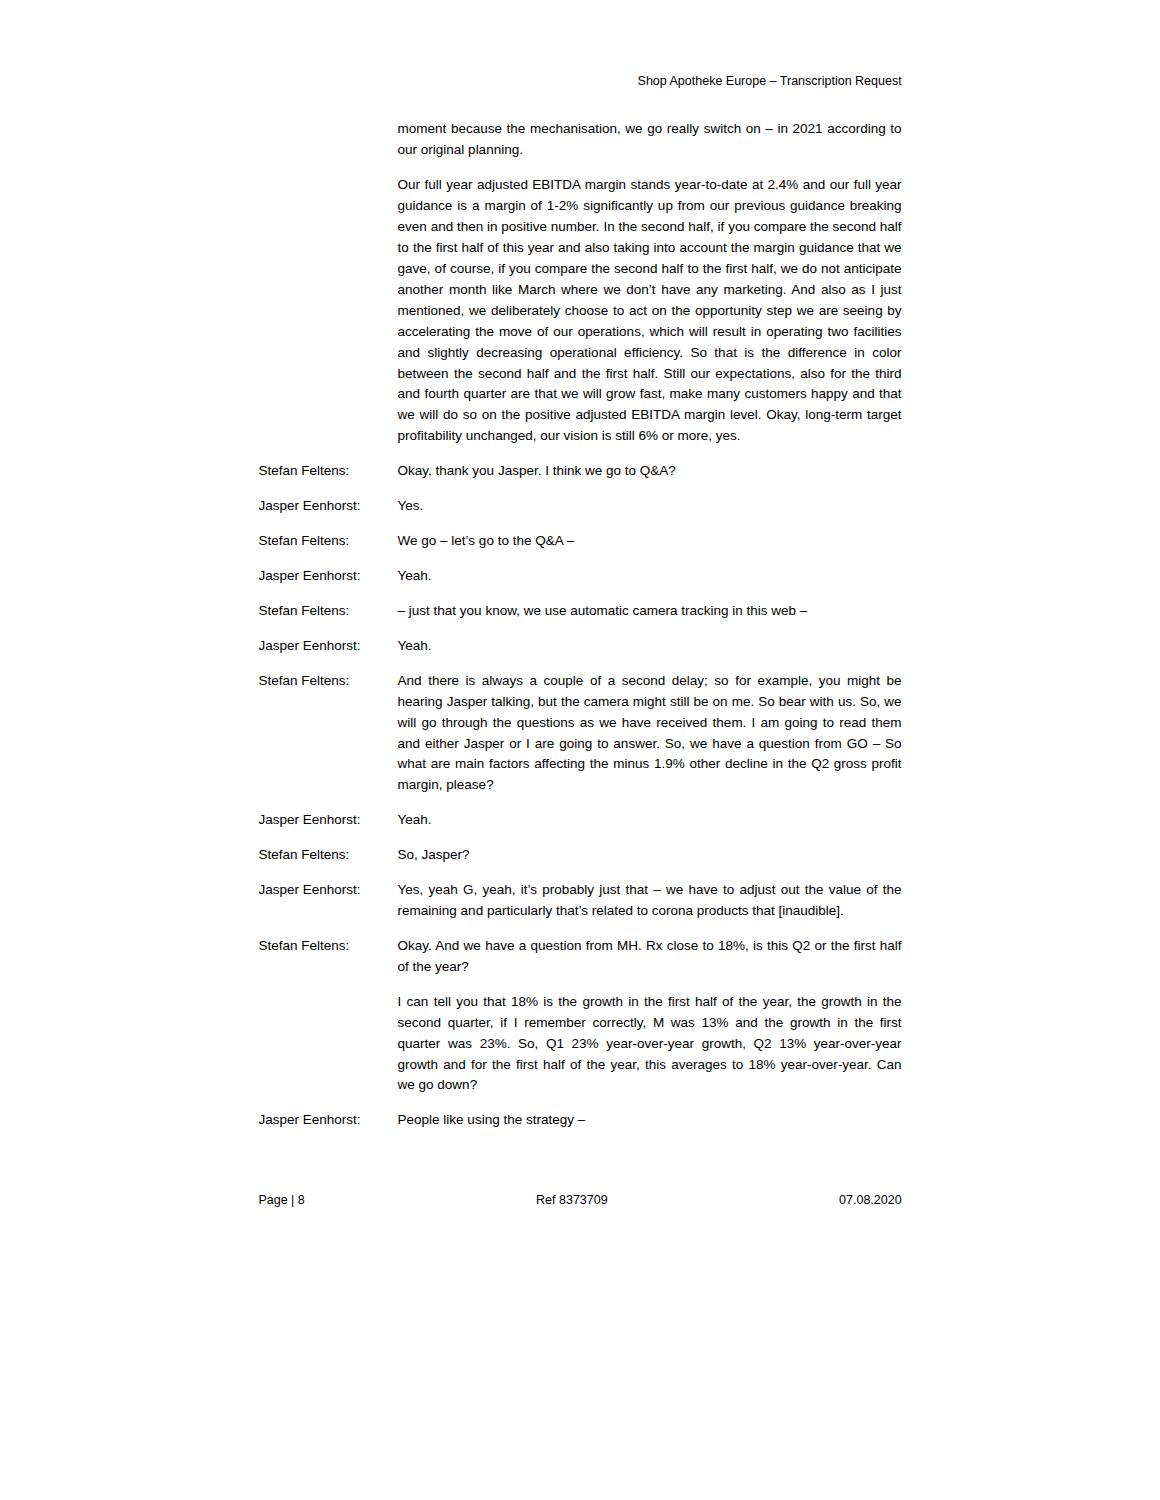Shop Apotheke Europe – Transcription Request
moment because the mechanisation, we go really switch on – in 2021 according to our original planning.
Our full year adjusted EBITDA margin stands year-to-date at 2.4% and our full year guidance is a margin of 1-2% significantly up from our previous guidance breaking even and then in positive number. In the second half, if you compare the second half to the first half of this year and also taking into account the margin guidance that we gave, of course, if you compare the second half to the first half, we do not anticipate another month like March where we don’t have any marketing. And also as I just mentioned, we deliberately choose to act on the opportunity step we are seeing by accelerating the move of our operations, which will result in operating two facilities and slightly decreasing operational efficiency. So that is the difference in color between the second half and the first half. Still our expectations, also for the third and fourth quarter are that we will grow fast, make many customers happy and that we will do so on the positive adjusted EBITDA margin level. Okay, long-term target profitability unchanged, our vision is still 6% or more, yes.
Stefan Feltens:
Okay, thank you Jasper. I think we go to Q&A?
Jasper Eenhorst:
Yes.
Stefan Feltens:
We go – let’s go to the Q&A –
Jasper Eenhorst:
Yeah.
Stefan Feltens:
– just that you know, we use automatic camera tracking in this web –
Jasper Eenhorst:
Yeah.
Stefan Feltens:
And there is always a couple of a second delay; so for example, you might be hearing Jasper talking, but the camera might still be on me. So bear with us. So, we will go through the questions as we have received them. I am going to read them and either Jasper or I are going to answer. So, we have a question from GO – So what are main factors affecting the minus 1.9% other decline in the Q2 gross profit margin, please?
Jasper Eenhorst:
Yeah.
Stefan Feltens:
So, Jasper?
Jasper Eenhorst:
Yes, yeah G, yeah, it’s probably just that – we have to adjust out the value of the remaining and particularly that’s related to corona products that [inaudible].
Stefan Feltens:
Okay. And we have a question from MH. Rx close to 18%, is this Q2 or the first half of the year?
I can tell you that 18% is the growth in the first half of the year, the growth in the second quarter, if I remember correctly, M was 13% and the growth in the first quarter was 23%. So, Q1 23% year-over-year growth, Q2 13% year-over-year growth and for the first half of the year, this averages to 18% year-over-year. Can we go down?
Jasper Eenhorst:
People like using the strategy –
Page | 8
Ref 8373709
07.08.2020